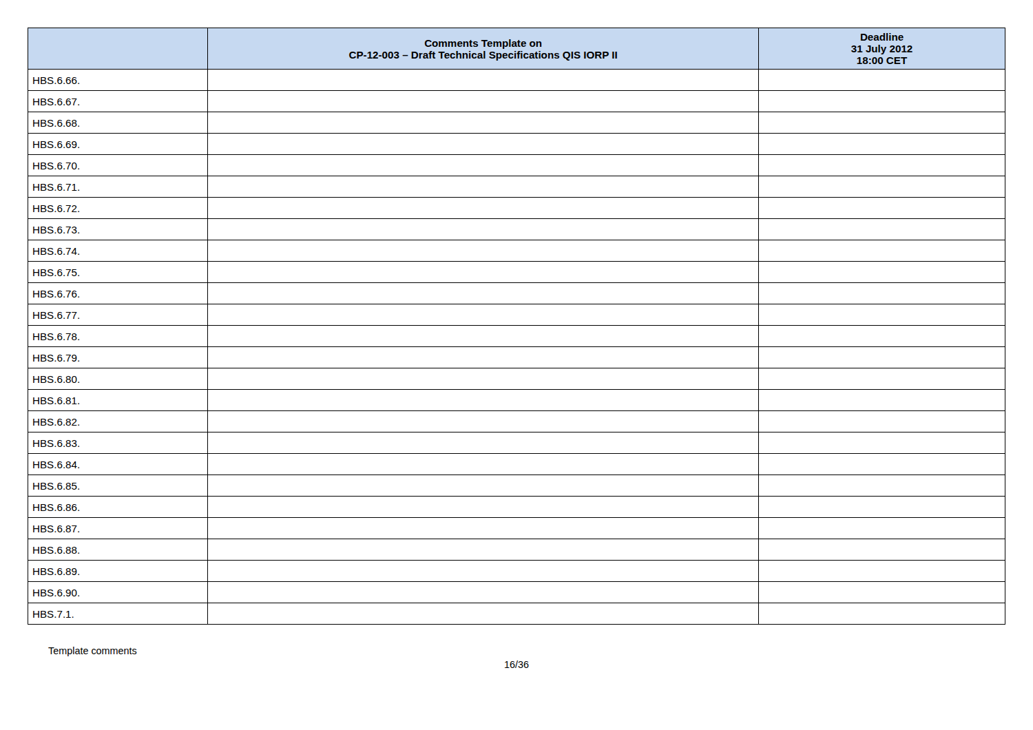| | Comments Template on CP-12-003 – Draft Technical Specifications QIS IORP II | Deadline 31 July 2012 18:00 CET |
| --- | --- | --- |
| HBS.6.66. | | |
| HBS.6.67. | | |
| HBS.6.68. | | |
| HBS.6.69. | | |
| HBS.6.70. | | |
| HBS.6.71. | | |
| HBS.6.72. | | |
| HBS.6.73. | | |
| HBS.6.74. | | |
| HBS.6.75. | | |
| HBS.6.76. | | |
| HBS.6.77. | | |
| HBS.6.78. | | |
| HBS.6.79. | | |
| HBS.6.80. | | |
| HBS.6.81. | | |
| HBS.6.82. | | |
| HBS.6.83. | | |
| HBS.6.84. | | |
| HBS.6.85. | | |
| HBS.6.86. | | |
| HBS.6.87. | | |
| HBS.6.88. | | |
| HBS.6.89. | | |
| HBS.6.90. | | |
| HBS.7.1. | | |
Template comments
16/36